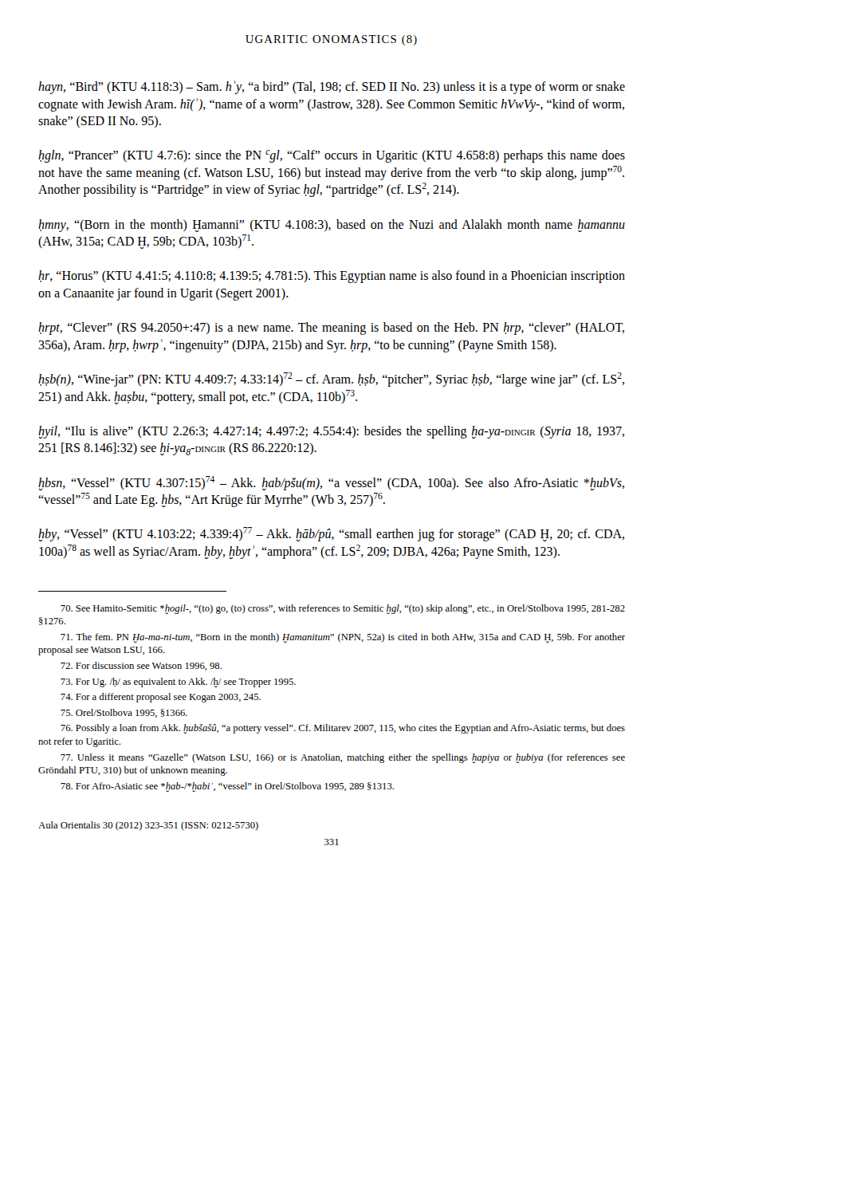UGARITIC ONOMASTICS (8)
hayn, “Bird” (KTU 4.118:3) – Sam. hʾy, “a bird” (Tal, 198; cf. SED II No. 23) unless it is a type of worm or snake cognate with Jewish Aram. hī(ʾ), “name of a worm” (Jastrow, 328). See Common Semitic hVwVy-, “kind of worm, snake” (SED II No. 95).
ḥgln, “Prancer” (KTU 4.7:6): since the PN cgl, “Calf” occurs in Ugaritic (KTU 4.658:8) perhaps this name does not have the same meaning (cf. Watson LSU, 166) but instead may derive from the verb “to skip along, jump”70. Another possibility is “Partridge” in view of Syriac ḥgl, “partridge” (cf. LS2, 214).
ḥmny, “(Born in the month) Ḫamanni” (KTU 4.108:3), based on the Nuzi and Alalakh month name ḫamannu (AHw, 315a; CAD Ḫ, 59b; CDA, 103b)71.
ḥr, “Horus” (KTU 4.41:5; 4.110:8; 4.139:5; 4.781:5). This Egyptian name is also found in a Phoenician inscription on a Canaanite jar found in Ugarit (Segert 2001).
ḥrpt, “Clever” (RS 94.2050+:47) is a new name. The meaning is based on the Heb. PN ḥrp, “clever” (HALOT, 356a), Aram. ḥrp, ḥwrpʾ, “ingenuity” (DJPA, 215b) and Syr. ḥrp, “to be cunning” (Payne Smith 158).
ḥṣb(n), “Wine-jar” (PN: KTU 4.409:7; 4.33:14)72 – cf. Aram. ḥṣb, “pitcher”, Syriac ḥṣb, “large wine jar” (cf. LS2, 251) and Akk. ḫaṣbu, “pottery, small pot, etc.” (CDA, 110b)73.
ḫyil, “Ilu is alive” (KTU 2.26:3; 4.427:14; 4.497:2; 4.554:4): besides the spelling ḫa-ya-dingir (Syria 18, 1937, 251 [RS 8.146]:32) see ḫi-ya8-dingir (RS 86.2220:12).
ḫbsn, “Vessel” (KTU 4.307:15)74 – Akk. ḫab/pšu(m), “a vessel” (CDA, 100a). See also Afro-Asiatic *ḫubVs, “vessel”75 and Late Eg. ḫbs, “Art Krüge für Myrrhe” (Wb 3, 257)76.
ḫby, “Vessel” (KTU 4.103:22; 4.339:4)77 – Akk. ḫāb/pû, “small earthen jug for storage” (CAD Ḫ, 20; cf. CDA, 100a)78 as well as Syriac/Aram. ḫby, ḫbytʾ, “amphora” (cf. LS2, 209; DJBA, 426a; Payne Smith, 123).
70. See Hamito-Semitic *ḫogil-, “(to) go, (to) cross”, with references to Semitic ḫgl, “(to) skip along”, etc., in Orel/Stolbova 1995, 281-282 §1276.
71. The fem. PN Ḫa-ma-ni-tum, “Born in the month) Ḫamanitum” (NPN, 52a) is cited in both AHw, 315a and CAD Ḫ, 59b. For another proposal see Watson LSU, 166.
72. For discussion see Watson 1996, 98.
73. For Ug. /ḥ/ as equivalent to Akk. /ḫ/ see Tropper 1995.
74. For a different proposal see Kogan 2003, 245.
75. Orel/Stolbova 1995, §1366.
76. Possibly a loan from Akk. ḫubšašû, “a pottery vessel”. Cf. Militarev 2007, 115, who cites the Egyptian and Afro-Asiatic terms, but does not refer to Ugaritic.
77. Unless it means “Gazelle” (Watson LSU, 166) or is Anatolian, matching either the spellings ḫapiya or ḫubiya (for references see Gröndahl PTU, 310) but of unknown meaning.
78. For Afro-Asiatic see *ḫab-/*ḫabiʾ, “vessel” in Orel/Stolbova 1995, 289 §1313.
Aula Orientalis 30 (2012) 323-351 (ISSN: 0212-5730)
331